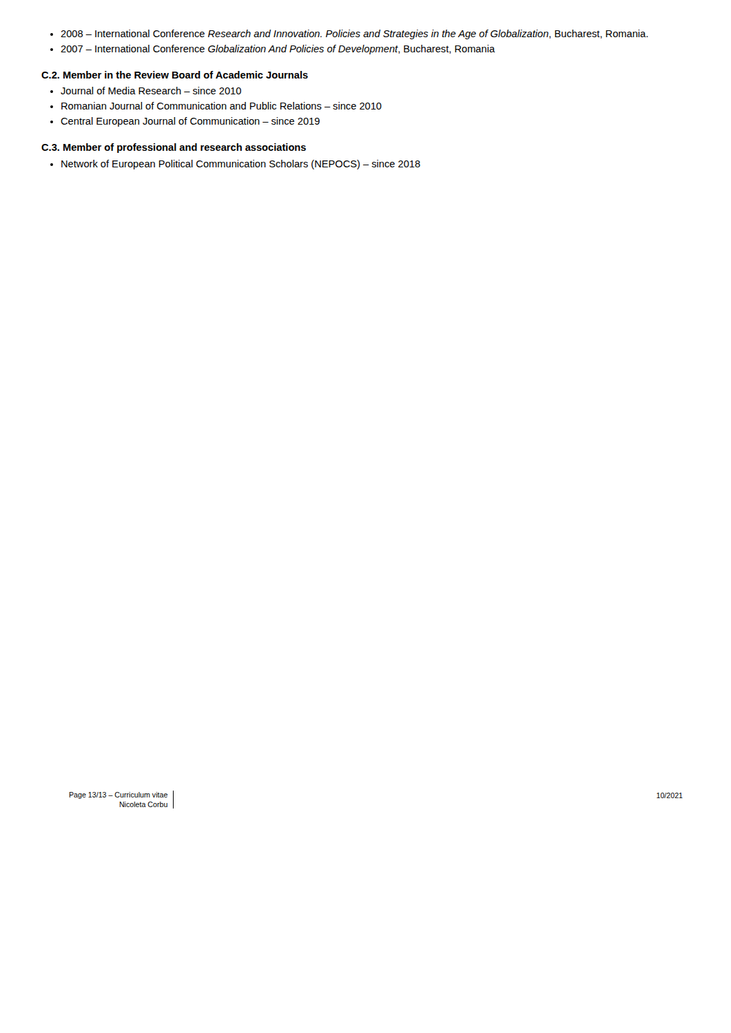2008 – International Conference Research and Innovation. Policies and Strategies in the Age of Globalization, Bucharest, Romania.
2007 – International Conference Globalization And Policies of Development, Bucharest, Romania
C.2. Member in the Review Board of Academic Journals
Journal of Media Research – since 2010
Romanian Journal of Communication and Public Relations – since 2010
Central European Journal of Communication – since 2019
C.3. Member of professional and research associations
Network of European Political Communication Scholars (NEPOCS) – since 2018
Page 13/13 – Curriculum vitae
Nicoleta Corbu
10/2021